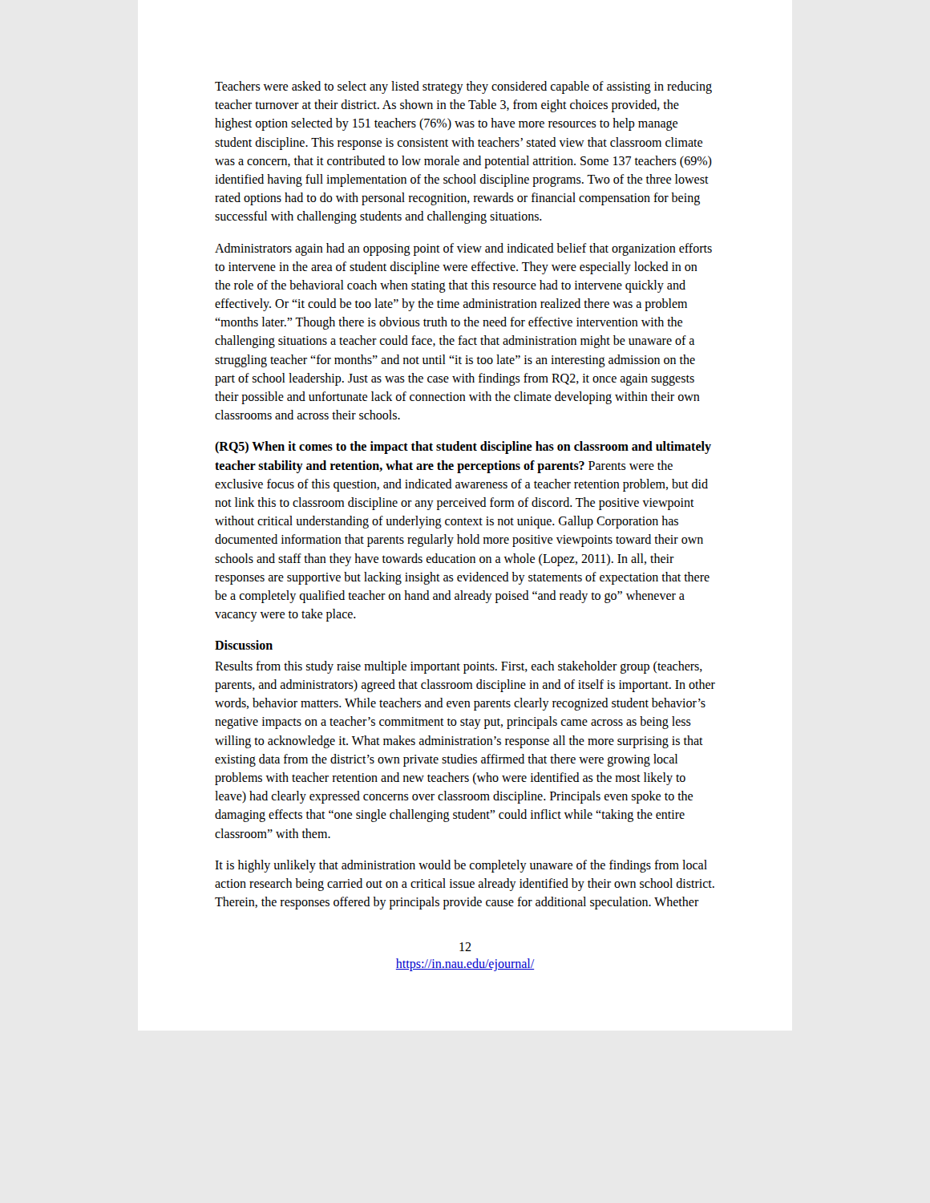Teachers were asked to select any listed strategy they considered capable of assisting in reducing teacher turnover at their district. As shown in the Table 3, from eight choices provided, the highest option selected by 151 teachers (76%) was to have more resources to help manage student discipline. This response is consistent with teachers’ stated view that classroom climate was a concern, that it contributed to low morale and potential attrition. Some 137 teachers (69%) identified having full implementation of the school discipline programs. Two of the three lowest rated options had to do with personal recognition, rewards or financial compensation for being successful with challenging students and challenging situations.
Administrators again had an opposing point of view and indicated belief that organization efforts to intervene in the area of student discipline were effective. They were especially locked in on the role of the behavioral coach when stating that this resource had to intervene quickly and effectively. Or “it could be too late” by the time administration realized there was a problem “months later.” Though there is obvious truth to the need for effective intervention with the challenging situations a teacher could face, the fact that administration might be unaware of a struggling teacher “for months” and not until “it is too late” is an interesting admission on the part of school leadership. Just as was the case with findings from RQ2, it once again suggests their possible and unfortunate lack of connection with the climate developing within their own classrooms and across their schools.
(RQ5) When it comes to the impact that student discipline has on classroom and ultimately teacher stability and retention, what are the perceptions of parents? Parents were the exclusive focus of this question, and indicated awareness of a teacher retention problem, but did not link this to classroom discipline or any perceived form of discord. The positive viewpoint without critical understanding of underlying context is not unique. Gallup Corporation has documented information that parents regularly hold more positive viewpoints toward their own schools and staff than they have towards education on a whole (Lopez, 2011). In all, their responses are supportive but lacking insight as evidenced by statements of expectation that there be a completely qualified teacher on hand and already poised “and ready to go” whenever a vacancy were to take place.
Discussion
Results from this study raise multiple important points. First, each stakeholder group (teachers, parents, and administrators) agreed that classroom discipline in and of itself is important. In other words, behavior matters. While teachers and even parents clearly recognized student behavior’s negative impacts on a teacher’s commitment to stay put, principals came across as being less willing to acknowledge it. What makes administration’s response all the more surprising is that existing data from the district’s own private studies affirmed that there were growing local problems with teacher retention and new teachers (who were identified as the most likely to leave) had clearly expressed concerns over classroom discipline. Principals even spoke to the damaging effects that “one single challenging student” could inflict while “taking the entire classroom” with them.
It is highly unlikely that administration would be completely unaware of the findings from local action research being carried out on a critical issue already identified by their own school district. Therein, the responses offered by principals provide cause for additional speculation. Whether
12 https://in.nau.edu/ejournal/